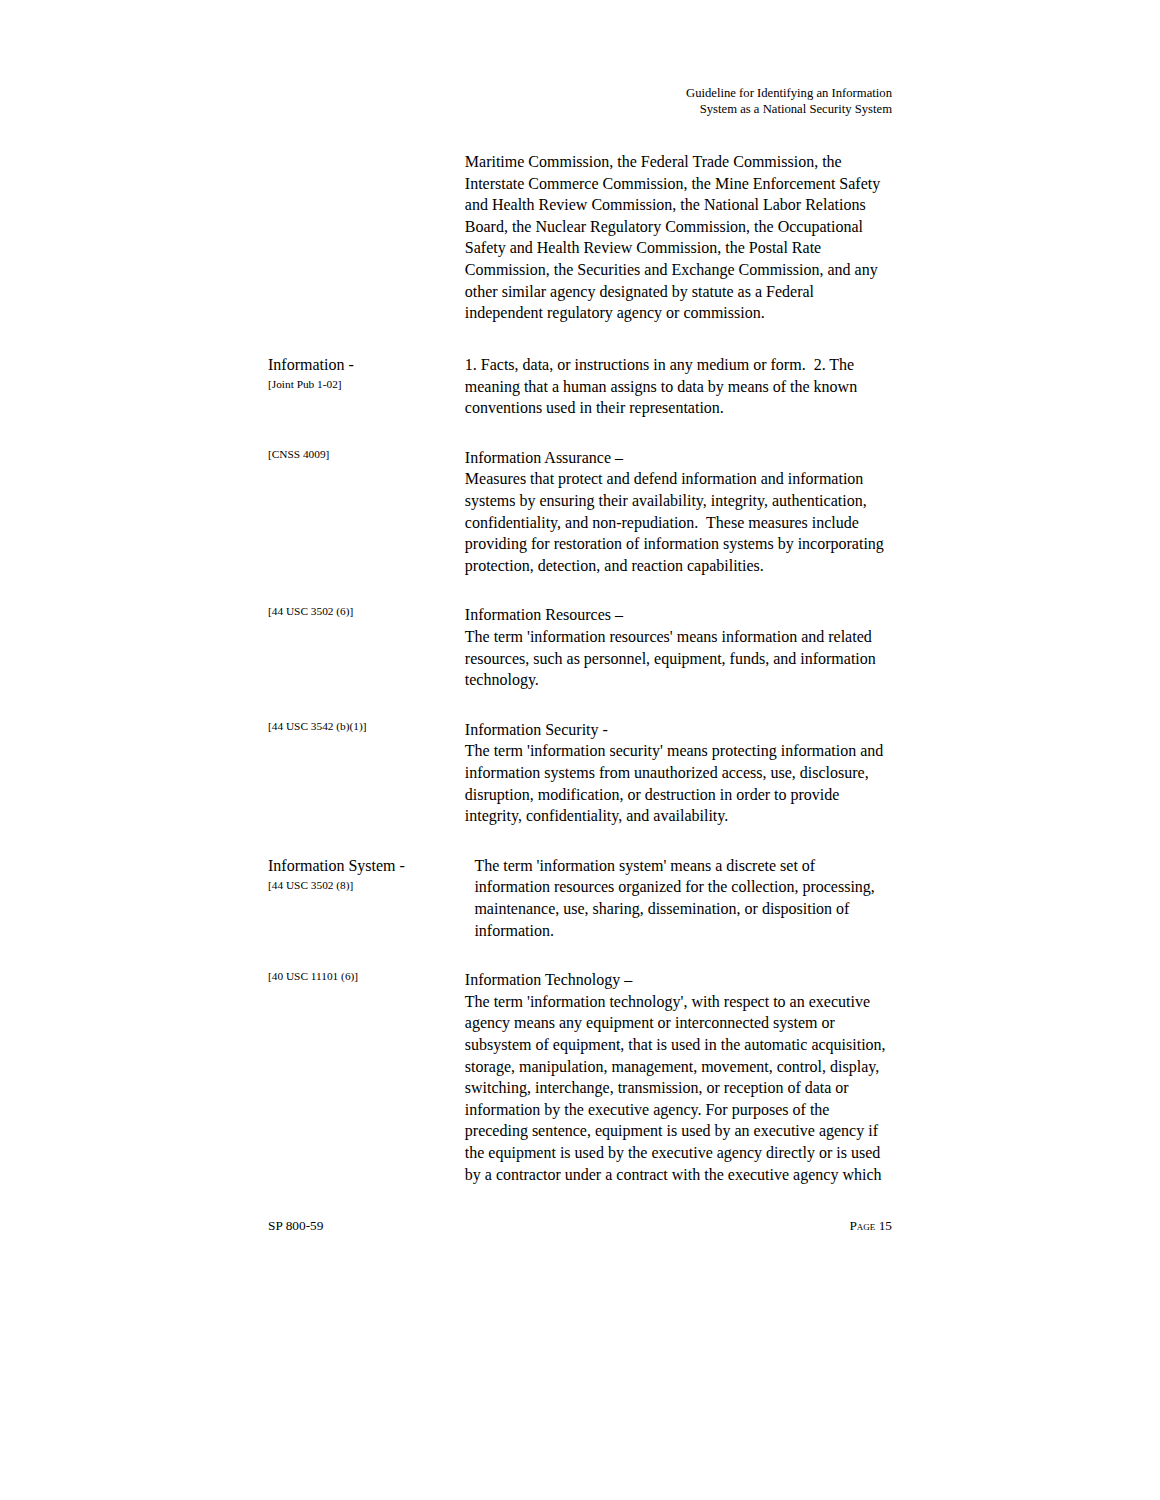Guideline for Identifying an Information
System as a National Security System
Maritime Commission, the Federal Trade Commission, the Interstate Commerce Commission, the Mine Enforcement Safety and Health Review Commission, the National Labor Relations Board, the Nuclear Regulatory Commission, the Occupational Safety and Health Review Commission, the Postal Rate Commission, the Securities and Exchange Commission, and any other similar agency designated by statute as a Federal independent regulatory agency or commission.
Information - [Joint Pub 1-02]
1. Facts, data, or instructions in any medium or form. 2. The meaning that a human assigns to data by means of the known conventions used in their representation.
Information Assurance – [CNSS 4009]
Measures that protect and defend information and information systems by ensuring their availability, integrity, authentication, confidentiality, and non-repudiation. These measures include providing for restoration of information systems by incorporating protection, detection, and reaction capabilities.
Information Resources – [44 USC 3502 (6)]
The term 'information resources' means information and related resources, such as personnel, equipment, funds, and information technology.
Information Security - [44 USC 3542 (b)(1)]
The term 'information security' means protecting information and information systems from unauthorized access, use, disclosure, disruption, modification, or destruction in order to provide integrity, confidentiality, and availability.
Information System - [44 USC 3502 (8)]
The term 'information system' means a discrete set of information resources organized for the collection, processing, maintenance, use, sharing, dissemination, or disposition of information.
Information Technology – [40 USC 11101 (6)]
The term 'information technology', with respect to an executive agency means any equipment or interconnected system or subsystem of equipment, that is used in the automatic acquisition, storage, manipulation, management, movement, control, display, switching, interchange, transmission, or reception of data or information by the executive agency. For purposes of the preceding sentence, equipment is used by an executive agency if the equipment is used by the executive agency directly or is used by a contractor under a contract with the executive agency which
SP 800-59 Page 15